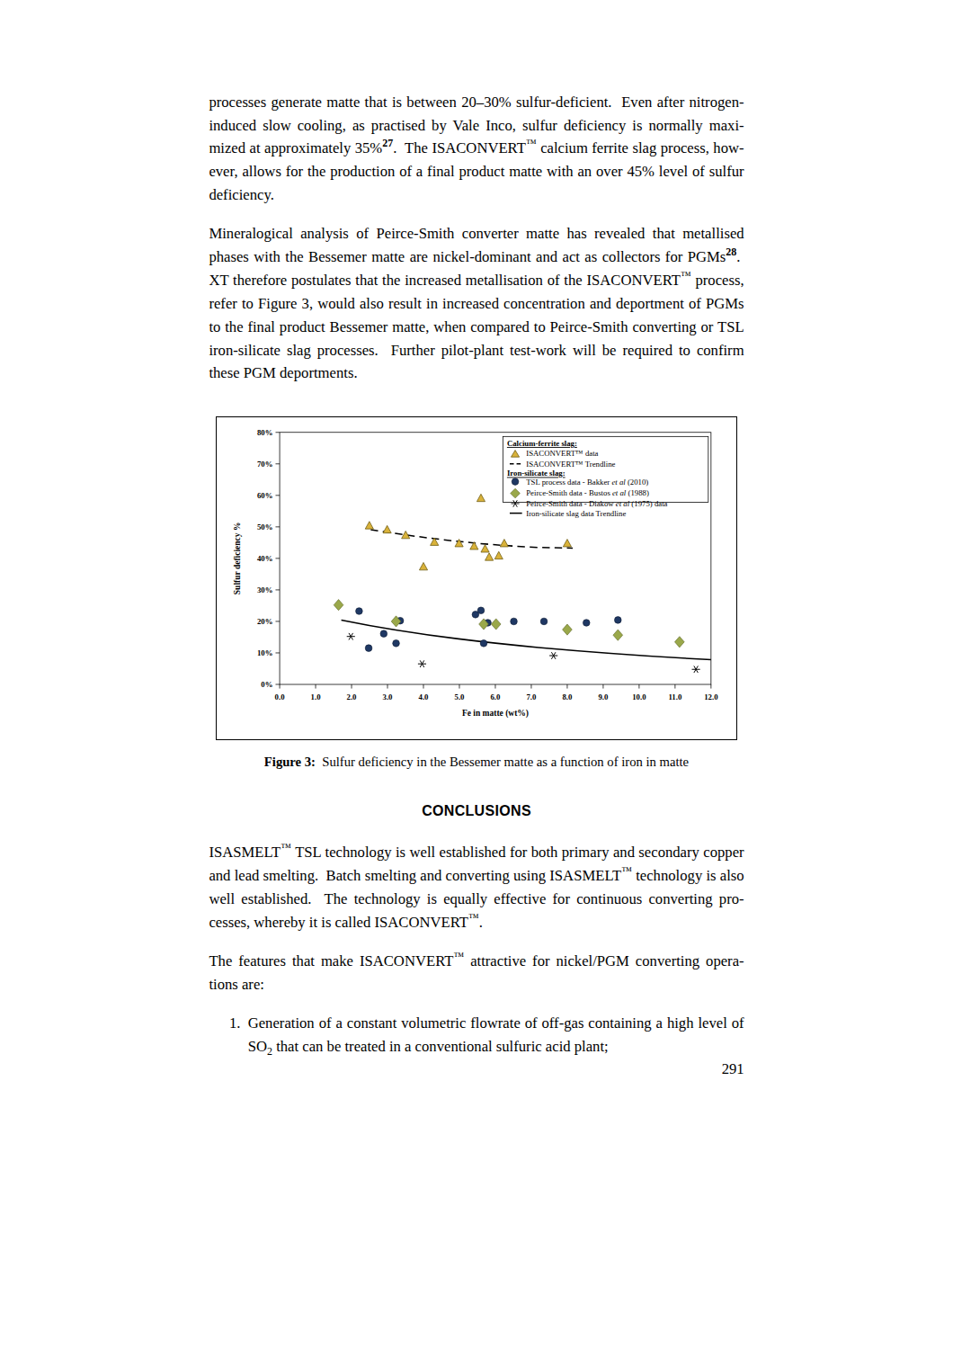processes generate matte that is between 20–30% sulfur-deficient. Even after nitrogen-induced slow cooling, as practised by Vale Inco, sulfur deficiency is normally maximized at approximately 35%27. The ISACONVERT™ calcium ferrite slag process, however, allows for the production of a final product matte with an over 45% level of sulfur deficiency.
Mineralogical analysis of Peirce-Smith converter matte has revealed that metallised phases with the Bessemer matte are nickel-dominant and act as collectors for PGMs28. XT therefore postulates that the increased metallisation of the ISACONVERT™ process, refer to Figure 3, would also result in increased concentration and deportment of PGMs to the final product Bessemer matte, when compared to Peirce-Smith converting or TSL iron-silicate slag processes. Further pilot-plant test-work will be required to confirm these PGM deportments.
0% 10% 20% 30% 40% 50% 60% 70% 80% Sulfur deficiency % 0.0 1.0 2.0 3.0 4.0 5.0 6.0 7.0 8.0 9.0 10.0 11.0 12.0 Fe in matte (wt%) Calcium-ferrite slag: ISACONVERT™ data ISACONVERT™ Trendline Iron-silicate slag: TSL process data - Bakker et al (2010) Peirce-Smith data - Bustos et al (1988) Peirce-Smith data - Diakow et al (1975) data Iron-silicate slag data Trendline
Figure 3: Sulfur deficiency in the Bessemer matte as a function of iron in matte
CONCLUSIONS
ISASMELT™ TSL technology is well established for both primary and secondary copper and lead smelting. Batch smelting and converting using ISASMELT™ technology is also well established. The technology is equally effective for continuous converting processes, whereby it is called ISACONVERT™.
The features that make ISACONVERT™ attractive for nickel/PGM converting operations are:
Generation of a constant volumetric flowrate of off-gas containing a high level of SO2 that can be treated in a conventional sulfuric acid plant;
291